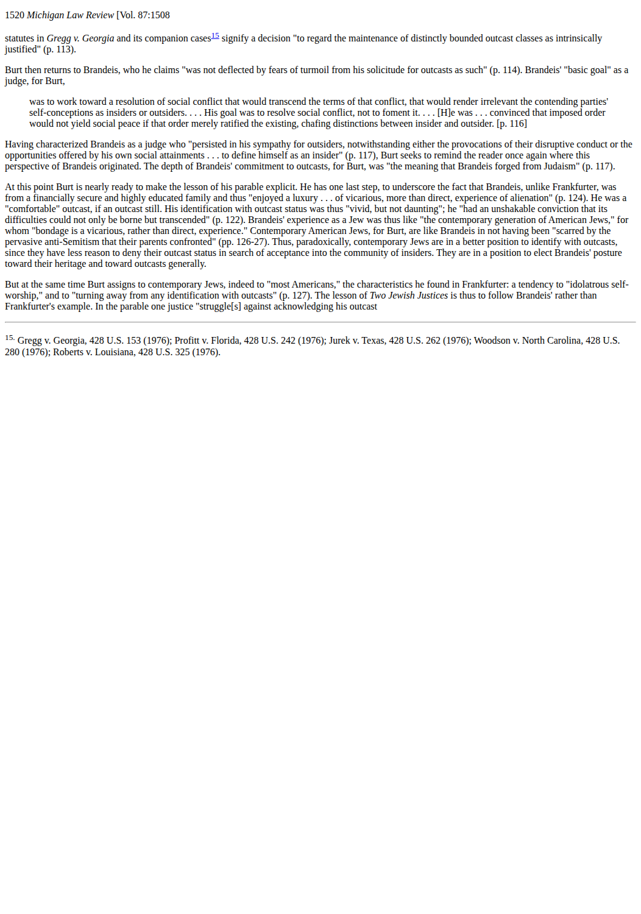1520 Michigan Law Review [Vol. 87:1508
statutes in Gregg v. Georgia and its companion cases15 signify a decision "to regard the maintenance of distinctly bounded outcast classes as intrinsically justified" (p. 113).
Burt then returns to Brandeis, who he claims "was not deflected by fears of turmoil from his solicitude for outcasts as such" (p. 114). Brandeis' "basic goal" as a judge, for Burt,
was to work toward a resolution of social conflict that would transcend the terms of that conflict, that would render irrelevant the contending parties' self-conceptions as insiders or outsiders. . . . His goal was to resolve social conflict, not to foment it. . . . [H]e was . . . convinced that imposed order would not yield social peace if that order merely ratified the existing, chafing distinctions between insider and outsider. [p. 116]
Having characterized Brandeis as a judge who "persisted in his sympathy for outsiders, notwithstanding either the provocations of their disruptive conduct or the opportunities offered by his own social attainments . . . to define himself as an insider" (p. 117), Burt seeks to remind the reader once again where this perspective of Brandeis originated. The depth of Brandeis' commitment to outcasts, for Burt, was "the meaning that Brandeis forged from Judaism" (p. 117).
At this point Burt is nearly ready to make the lesson of his parable explicit. He has one last step, to underscore the fact that Brandeis, unlike Frankfurter, was from a financially secure and highly educated family and thus "enjoyed a luxury . . . of vicarious, more than direct, experience of alienation" (p. 124). He was a "comfortable" outcast, if an outcast still. His identification with outcast status was thus "vivid, but not daunting"; he "had an unshakable conviction that its difficulties could not only be borne but transcended" (p. 122). Brandeis' experience as a Jew was thus like "the contemporary generation of American Jews," for whom "bondage is a vicarious, rather than direct, experience." Contemporary American Jews, for Burt, are like Brandeis in not having been "scarred by the pervasive anti-Semitism that their parents confronted" (pp. 126-27). Thus, paradoxically, contemporary Jews are in a better position to identify with outcasts, since they have less reason to deny their outcast status in search of acceptance into the community of insiders. They are in a position to elect Brandeis' posture toward their heritage and toward outcasts generally.
But at the same time Burt assigns to contemporary Jews, indeed to "most Americans," the characteristics he found in Frankfurter: a tendency to "idolatrous self-worship," and to "turning away from any identification with outcasts" (p. 127). The lesson of Two Jewish Justices is thus to follow Brandeis' rather than Frankfurter's example. In the parable one justice "struggle[s] against acknowledging his outcast
15. Gregg v. Georgia, 428 U.S. 153 (1976); Profitt v. Florida, 428 U.S. 242 (1976); Jurek v. Texas, 428 U.S. 262 (1976); Woodson v. North Carolina, 428 U.S. 280 (1976); Roberts v. Louisiana, 428 U.S. 325 (1976).